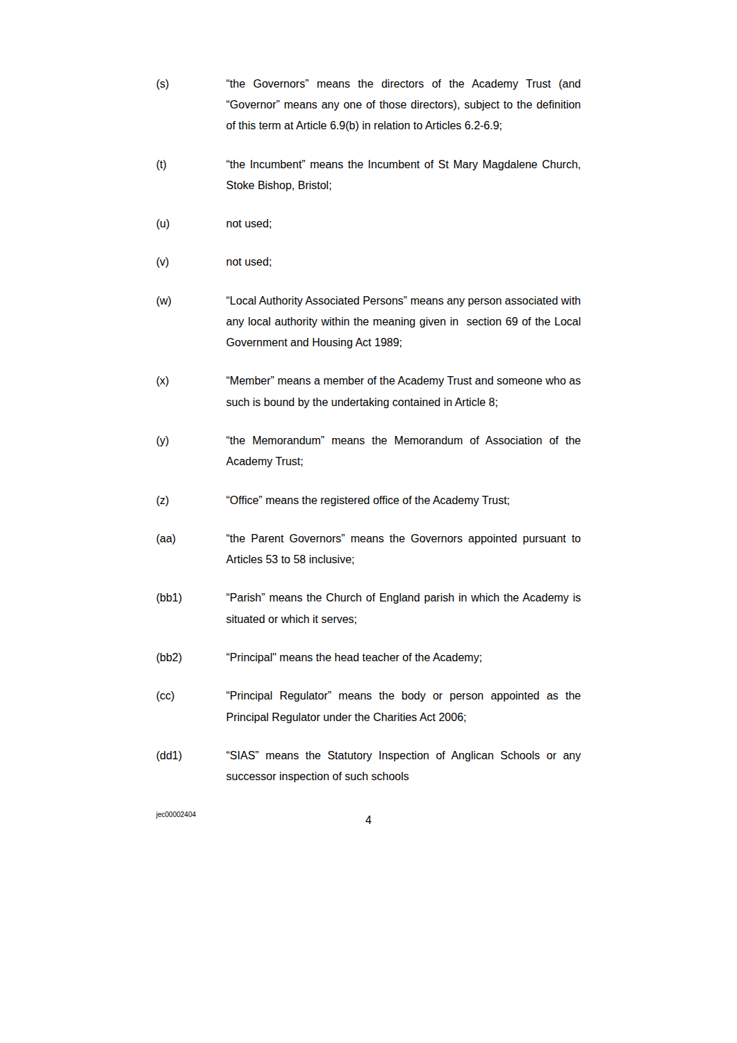(s)
“the Governors” means the directors of the Academy Trust (and “Governor” means any one of those directors), subject to the definition of this term at Article 6.9(b) in relation to Articles 6.2-6.9;
(t)
“the Incumbent” means the Incumbent of St Mary Magdalene Church, Stoke Bishop, Bristol;
(u)
not used;
(v)
not used;
(w)
“Local Authority Associated Persons” means any person associated with any local authority within the meaning given in section 69 of the Local Government and Housing Act 1989;
(x)
“Member” means a member of the Academy Trust and someone who as such is bound by the undertaking contained in Article 8;
(y)
“the Memorandum” means the Memorandum of Association of the Academy Trust;
(z)
“Office” means the registered office of the Academy Trust;
(aa)
“the Parent Governors” means the Governors appointed pursuant to Articles 53 to 58 inclusive;
(bb1)
“Parish” means the Church of England parish in which the Academy is situated or which it serves;
(bb2)
“Principal" means the head teacher of the Academy;
(cc)
“Principal Regulator” means the body or person appointed as the Principal Regulator under the Charities Act 2006;
(dd1)
“SIAS” means the Statutory Inspection of Anglican Schools or any successor inspection of such schools
jec00002404
4